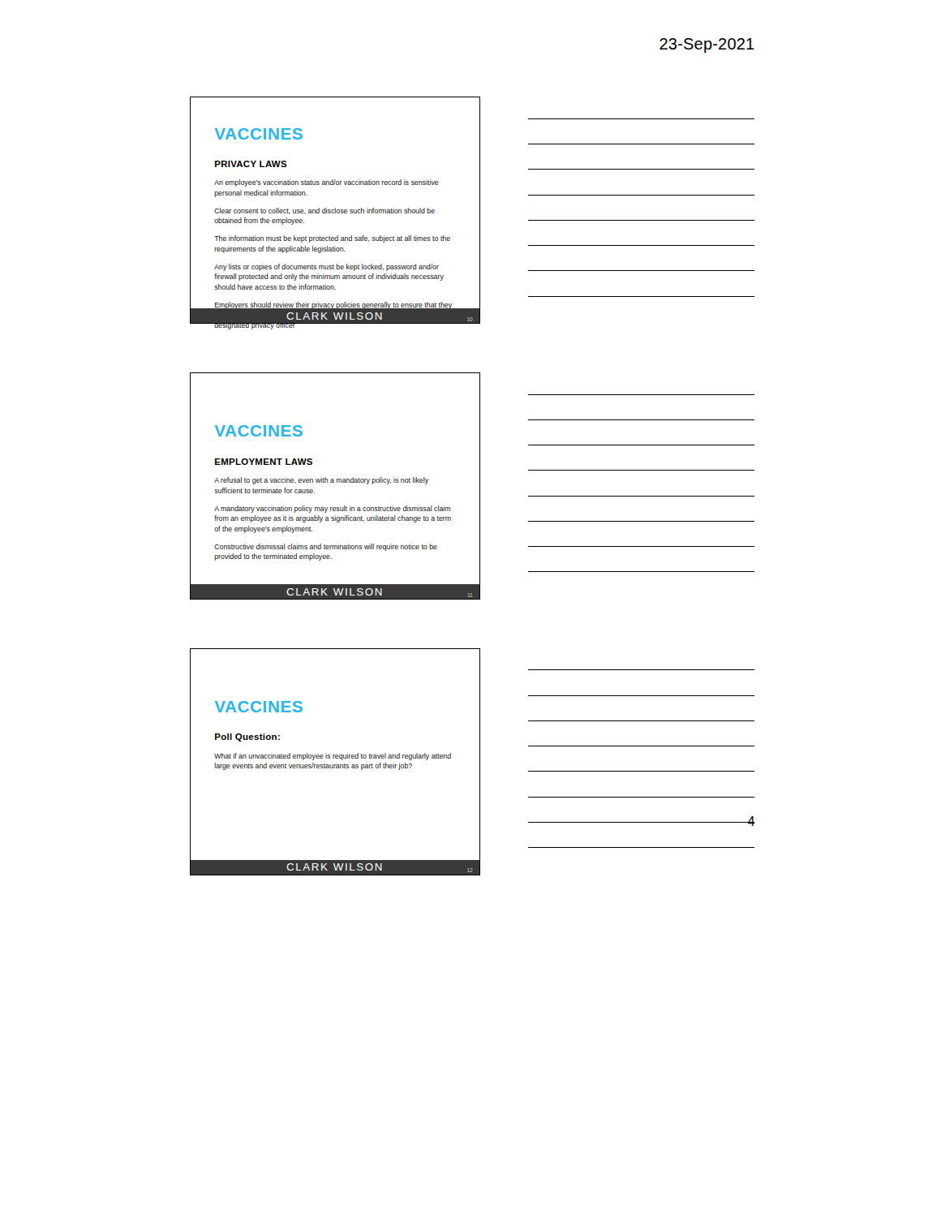23-Sep-2021
VACCINES
PRIVACY LAWS
An employee's vaccination status and/or vaccination record is sensitive personal medical information.
Clear consent to collect, use, and disclose such information should be obtained from the employee.
The information must be kept protected and safe, subject at all times to the requirements of the applicable legislation.
Any lists or copies of documents must be kept locked, password and/or firewall protected and only the minimum amount of individuals necessary should have access to the information.
Employers should review their privacy policies generally to ensure that they are in compliance with the applicable legislation, including having a designated privacy officer
CLARK WILSON 10
VACCINES
EMPLOYMENT LAWS
A refusal to get a vaccine, even with a mandatory policy, is not likely sufficient to terminate for cause.
A mandatory vaccination policy may result in a constructive dismissal claim from an employee as it is arguably a significant, unilateral change to a term of the employee's employment.
Constructive dismissal claims and terminations will require notice to be provided to the terminated employee.
CLARK WILSON 11
VACCINES
Poll Question:
What if an unvaccinated employee is required to travel and regularly attend large events and event venues/restaurants as part of their job?
CLARK WILSON 12
4